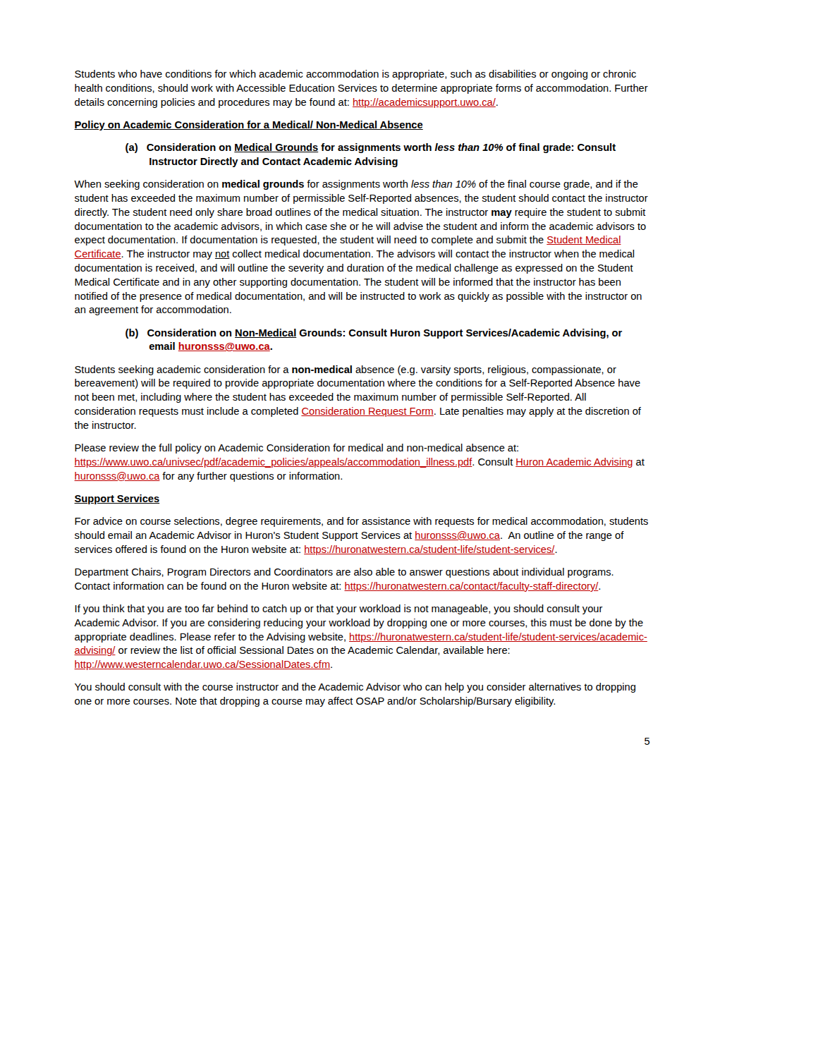Students who have conditions for which academic accommodation is appropriate, such as disabilities or ongoing or chronic health conditions, should work with Accessible Education Services to determine appropriate forms of accommodation. Further details concerning policies and procedures may be found at: http://academicsupport.uwo.ca/.
Policy on Academic Consideration for a Medical/ Non-Medical Absence
(a) Consideration on Medical Grounds for assignments worth less than 10% of final grade: Consult Instructor Directly and Contact Academic Advising
When seeking consideration on medical grounds for assignments worth less than 10% of the final course grade, and if the student has exceeded the maximum number of permissible Self-Reported absences, the student should contact the instructor directly. The student need only share broad outlines of the medical situation. The instructor may require the student to submit documentation to the academic advisors, in which case she or he will advise the student and inform the academic advisors to expect documentation. If documentation is requested, the student will need to complete and submit the Student Medical Certificate. The instructor may not collect medical documentation. The advisors will contact the instructor when the medical documentation is received, and will outline the severity and duration of the medical challenge as expressed on the Student Medical Certificate and in any other supporting documentation. The student will be informed that the instructor has been notified of the presence of medical documentation, and will be instructed to work as quickly as possible with the instructor on an agreement for accommodation.
(b) Consideration on Non-Medical Grounds: Consult Huron Support Services/Academic Advising, or email huronsss@uwo.ca.
Students seeking academic consideration for a non-medical absence (e.g. varsity sports, religious, compassionate, or bereavement) will be required to provide appropriate documentation where the conditions for a Self-Reported Absence have not been met, including where the student has exceeded the maximum number of permissible Self-Reported. All consideration requests must include a completed Consideration Request Form. Late penalties may apply at the discretion of the instructor.
Please review the full policy on Academic Consideration for medical and non-medical absence at: https://www.uwo.ca/univsec/pdf/academic_policies/appeals/accommodation_illness.pdf. Consult Huron Academic Advising at huronsss@uwo.ca for any further questions or information.
Support Services
For advice on course selections, degree requirements, and for assistance with requests for medical accommodation, students should email an Academic Advisor in Huron's Student Support Services at huronsss@uwo.ca. An outline of the range of services offered is found on the Huron website at: https://huronatwestern.ca/student-life/student-services/.
Department Chairs, Program Directors and Coordinators are also able to answer questions about individual programs. Contact information can be found on the Huron website at: https://huronatwestern.ca/contact/faculty-staff-directory/.
If you think that you are too far behind to catch up or that your workload is not manageable, you should consult your Academic Advisor. If you are considering reducing your workload by dropping one or more courses, this must be done by the appropriate deadlines. Please refer to the Advising website, https://huronatwestern.ca/student-life/student-services/academic-advising/ or review the list of official Sessional Dates on the Academic Calendar, available here: http://www.westerncalendar.uwo.ca/SessionalDates.cfm.
You should consult with the course instructor and the Academic Advisor who can help you consider alternatives to dropping one or more courses. Note that dropping a course may affect OSAP and/or Scholarship/Bursary eligibility.
5